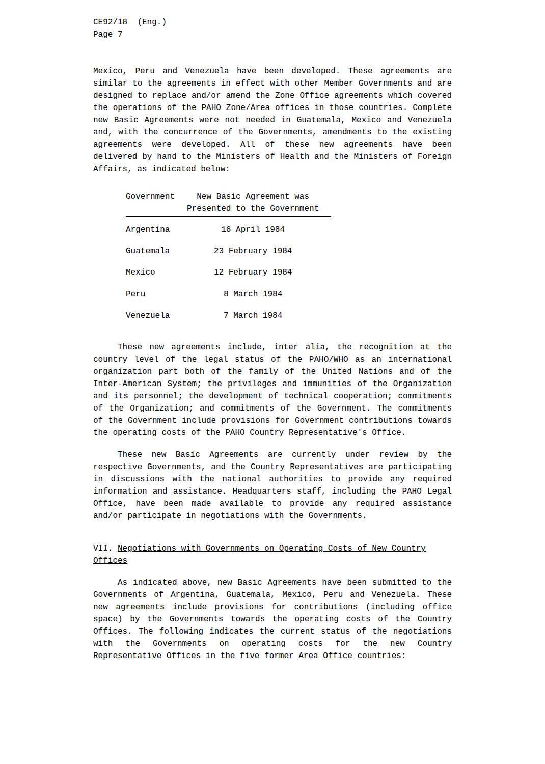CE92/18 (Eng.)
Page 7
Mexico, Peru and Venezuela have been developed. These agreements are similar to the agreements in effect with other Member Governments and are designed to replace and/or amend the Zone Office agreements which covered the operations of the PAHO Zone/Area offices in those countries. Complete new Basic Agreements were not needed in Guatemala, Mexico and Venezuela and, with the concurrence of the Governments, amendments to the existing agreements were developed. All of these new agreements have been delivered by hand to the Ministers of Health and the Ministers of Foreign Affairs, as indicated below:
| Government | New Basic Agreement was Presented to the Government |
| --- | --- |
| Argentina | 16 April 1984 |
| Guatemala | 23 February 1984 |
| Mexico | 12 February 1984 |
| Peru | 8 March 1984 |
| Venezuela | 7 March 1984 |
These new agreements include, inter alia, the recognition at the country level of the legal status of the PAHO/WHO as an international organization part both of the family of the United Nations and of the Inter-American System; the privileges and immunities of the Organization and its personnel; the development of technical cooperation; commitments of the Organization; and commitments of the Government. The commitments of the Government include provisions for Government contributions towards the operating costs of the PAHO Country Representative's Office.
These new Basic Agreements are currently under review by the respective Governments, and the Country Representatives are participating in discussions with the national authorities to provide any required information and assistance. Headquarters staff, including the PAHO Legal Office, have been made available to provide any required assistance and/or participate in negotiations with the Governments.
VII. Negotiations with Governments on Operating Costs of New Country Offices
As indicated above, new Basic Agreements have been submitted to the Governments of Argentina, Guatemala, Mexico, Peru and Venezuela. These new agreements include provisions for contributions (including office space) by the Governments towards the operating costs of the Country Offices. The following indicates the current status of the negotiations with the Governments on operating costs for the new Country Representative Offices in the five former Area Office countries: